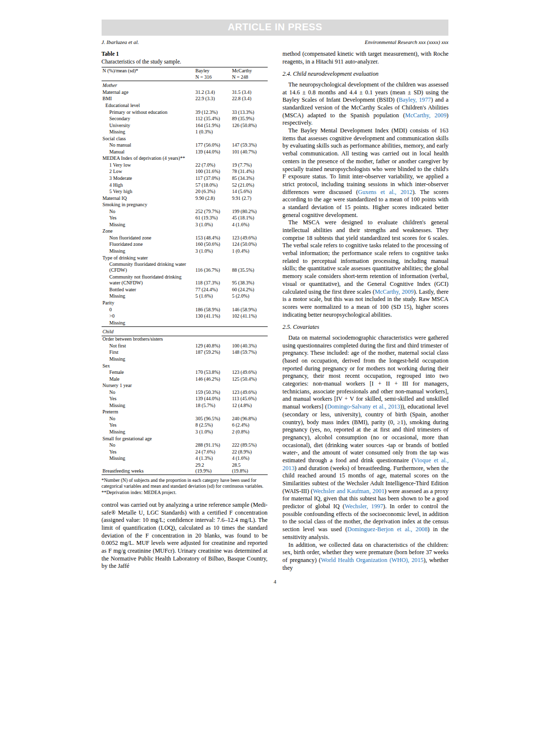ARTICLE IN PRESS
J. Ibarluzea et al.
Environmental Research xxx (xxxx) xxx
Table 1
Characteristics of the study sample.
| N (%)/mean (sd)* | Bayley | McCarthy |
| --- | --- | --- |
| | N = 316 | N = 248 |
| Mother | | |
| Maternal age | 31.2 (3.4) | 31.5 (3.4) |
| BMI | 22.9 (3.3) | 22.8 (3.4) |
| Educational level | | |
| Primary or without education | 39 (12.3%) | 33 (13.3%) |
| Secondary | 112 (35.4%) | 89 (35.9%) |
| University | 164 (51.9%) | 126 (50.8%) |
| Missing | 1 (0.3%) | |
| Social class | | |
| No manual | 177 (56.0%) | 147 (59.3%) |
| Manual | 139 (44.0%) | 101 (40.7%) |
| MEDEA Index of deprivation (4 years)** | | |
| 1 Very low | 22 (7.0%) | 19 (7.7%) |
| 2 Low | 100 (31.6%) | 78 (31.4%) |
| 3 Moderate | 117 (37.0%) | 85 (34.3%) |
| 4 High | 57 (18.0%) | 52 (21.0%) |
| 5 Very high | 20 (6.3%) | 14 (5.6%) |
| Maternal IQ | 9.90 (2.8) | 9.91 (2.7) |
| Smoking in pregnancy | | |
| No | 252 (79.7%) | 199 (80.2%) |
| Yes | 61 (19.3%) | 45 (18.1%) |
| Missing | 3 (1.0%) | 4 (1.6%) |
| Zone | | |
| Non fluoridated zone | 153 (48.4%) | 123 (49.6%) |
| Fluoridated zone | 160 (50.6%) | 124 (50.0%) |
| Missing | 3 (1.0%) | 1 (0.4%) |
| Type of drinking water | | |
| Community fluoridated drinking water (CFDW) | 116 (36.7%) | 88 (35.5%) |
| Community not fluoridated drinking water (CNFDW) | 118 (37.3%) | 95 (38.3%) |
| Bottled water | 77 (24.4%) | 60 (24.2%) |
| Missing | 5 (1.6%) | 5 (2.0%) |
| Parity | | |
| 0 | 186 (58.9%) | 146 (58.9%) |
| >0 | 130 (41.1%) | 102 (41.1%) |
| Missing | | |
| Child | | |
| Order between brothers/sisters | | |
| Not first | 129 (40.8%) | 100 (40.3%) |
| First | 187 (59.2%) | 148 (59.7%) |
| Missing | | |
| Sex | | |
| Female | 170 (53.8%) | 123 (49.6%) |
| Male | 146 (46.2%) | 125 (50.4%) |
| Nursery 1 year | | |
| No | 159 (50.3%) | 123 (49.6%) |
| Yes | 139 (44.0%) | 113 (45.6%) |
| Missing | 18 (5.7%) | 12 (4.8%) |
| Preterm | | |
| No | 305 (96.5%) | 240 (96.8%) |
| Yes | 8 (2.5%) | 6 (2.4%) |
| Missing | 3 (1.0%) | 2 (0.8%) |
| Small for gestational age | | |
| No | 288 (91.1%) | 222 (89.5%) |
| Yes | 24 (7.6%) | 22 (8.9%) |
| Missing | 4 (1.3%) | 4 (1.6%) |
| Breastfeeding weeks | 29.2 (19.9%) | 28.5 (19.8%) |
*Number (N) of subjects and the proportion in each category have been used for categorical variables and mean and standard deviation (sd) for continuous variables. **Deprivation index: MEDEA project.
control was carried out by analyzing a urine reference sample (Medi-safe® Metalle U, LGC Standards) with a certified F concentration (assigned value: 10 mg/L; confidence interval: 7.6–12.4 mg/L). The limit of quantification (LOQ), calculated as 10 times the standard deviation of the F concentration in 20 blanks, was found to be 0.0052 mg/L. MUF levels were adjusted for creatinine and reported as F mg/g creatinine (MUFcr). Urinary creatinine was determined at the Normative Public Health Laboratory of Bilbao, Basque Country, by the Jaffé
method (compensated kinetic with target measurement), with Roche reagents, in a Hitachi 911 auto-analyzer.
2.4. Child neurodevelopment evaluation
The neuropsychological development of the children was assessed at 14.6 ± 0.8 months and 4.4 ± 0.1 years (mean ± SD) using the Bayley Scales of Infant Development (BSID) (Bayley, 1977) and a standardized version of the McCarthy Scales of Children's Abilities (MSCA) adapted to the Spanish population (McCarthy, 2009) respectively.
The Bayley Mental Development Index (MDI) consists of 163 items that assesses cognitive development and communication skills by evaluating skills such as performance abilities, memory, and early verbal communication. All testing was carried out in local health centers in the presence of the mother, father or another caregiver by specially trained neuropsychologists who were blinded to the child's F exposure status. To limit inter-observer variability, we applied a strict protocol, including training sessions in which inter-observer differences were discussed (Guxens et al., 2012). The scores according to the age were standardized to a mean of 100 points with a standard deviation of 15 points. Higher scores indicated better general cognitive development.
The MSCA were designed to evaluate children's general intellectual abilities and their strengths and weaknesses. They comprise 18 subtests that yield standardized test scores for 6 scales. The verbal scale refers to cognitive tasks related to the processing of verbal information; the performance scale refers to cognitive tasks related to perceptual information processing, including manual skills; the quantitative scale assesses quantitative abilities; the global memory scale considers short-term retention of information (verbal, visual or quantitative), and the General Cognitive Index (GCI) calculated using the first three scales (McCarthy, 2009). Lastly, there is a motor scale, but this was not included in the study. Raw MSCA scores were normalized to a mean of 100 (SD 15), higher scores indicating better neuropsychological abilities.
2.5. Covariates
Data on maternal sociodemographic characteristics were gathered using questionnaires completed during the first and third trimester of pregnancy. These included: age of the mother, maternal social class (based on occupation, derived from the longest-held occupation reported during pregnancy or for mothers not working during their pregnancy, their most recent occupation, regrouped into two categories: non-manual workers [I + II + III for managers, technicians, associate professionals and other non-manual workers], and manual workers [IV + V for skilled, semi-skilled and unskilled manual workers] (Domingo-Salvany et al., 2013)), educational level (secondary or less, university), country of birth (Spain, another country), body mass index (BMI), parity (0, ≥1), smoking during pregnancy (yes, no, reported at the at first and third trimesters of pregnancy), alcohol consumption (no or occasional, more than occasional), diet (drinking water sources -tap or brands of bottled water-, and the amount of water consumed only from the tap was estimated through a food and drink questionnaire (Vioque et al., 2013) and duration (weeks) of breastfeeding. Furthermore, when the child reached around 15 months of age, maternal scores on the Similarities subtest of the Wechsler Adult Intelligence-Third Edition (WAIS-III) (Wechsler and Kaufman, 2001) were assessed as a proxy for maternal IQ, given that this subtest has been shown to be a good predictor of global IQ (Wechsler, 1997). In order to control the possible confounding effects of the socioeconomic level, in addition to the social class of the mother, the deprivation index at the census section level was used (Dominguez-Berjon et al., 2008) in the sensitivity analysis.
In addition, we collected data on characteristics of the children: sex, birth order, whether they were premature (born before 37 weeks of pregnancy) (World Health Organization (WHO), 2015), whether they
4